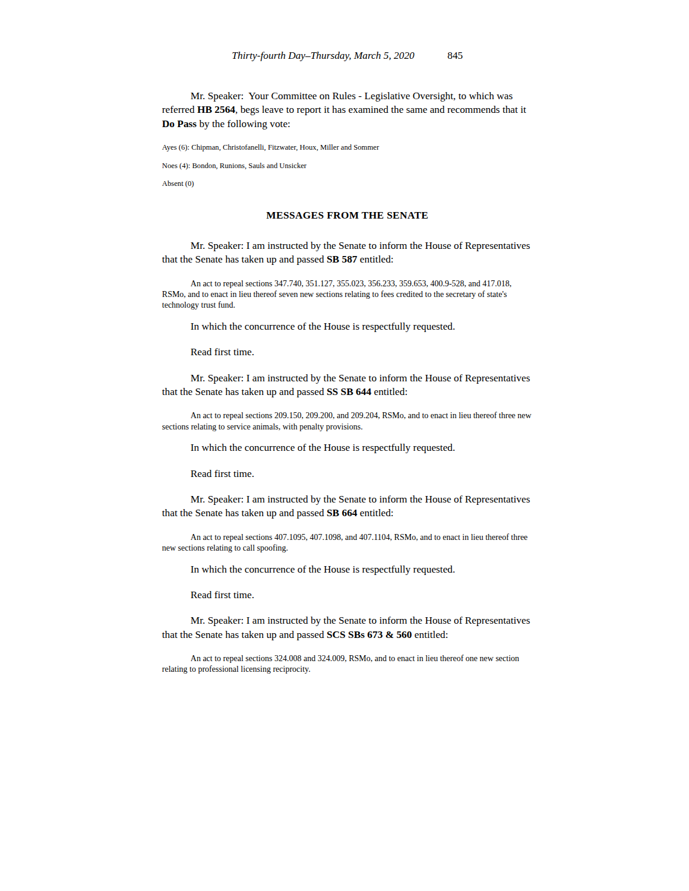Thirty-fourth Day–Thursday, March 5, 2020 845
Mr. Speaker: Your Committee on Rules - Legislative Oversight, to which was referred HB 2564, begs leave to report it has examined the same and recommends that it Do Pass by the following vote:
Ayes (6): Chipman, Christofanelli, Fitzwater, Houx, Miller and Sommer
Noes (4): Bondon, Runions, Sauls and Unsicker
Absent (0)
MESSAGES FROM THE SENATE
Mr. Speaker: I am instructed by the Senate to inform the House of Representatives that the Senate has taken up and passed SB 587 entitled:
An act to repeal sections 347.740, 351.127, 355.023, 356.233, 359.653, 400.9-528, and 417.018, RSMo, and to enact in lieu thereof seven new sections relating to fees credited to the secretary of state's technology trust fund.
In which the concurrence of the House is respectfully requested.
Read first time.
Mr. Speaker: I am instructed by the Senate to inform the House of Representatives that the Senate has taken up and passed SS SB 644 entitled:
An act to repeal sections 209.150, 209.200, and 209.204, RSMo, and to enact in lieu thereof three new sections relating to service animals, with penalty provisions.
In which the concurrence of the House is respectfully requested.
Read first time.
Mr. Speaker: I am instructed by the Senate to inform the House of Representatives that the Senate has taken up and passed SB 664 entitled:
An act to repeal sections 407.1095, 407.1098, and 407.1104, RSMo, and to enact in lieu thereof three new sections relating to call spoofing.
In which the concurrence of the House is respectfully requested.
Read first time.
Mr. Speaker: I am instructed by the Senate to inform the House of Representatives that the Senate has taken up and passed SCS SBs 673 & 560 entitled:
An act to repeal sections 324.008 and 324.009, RSMo, and to enact in lieu thereof one new section relating to professional licensing reciprocity.